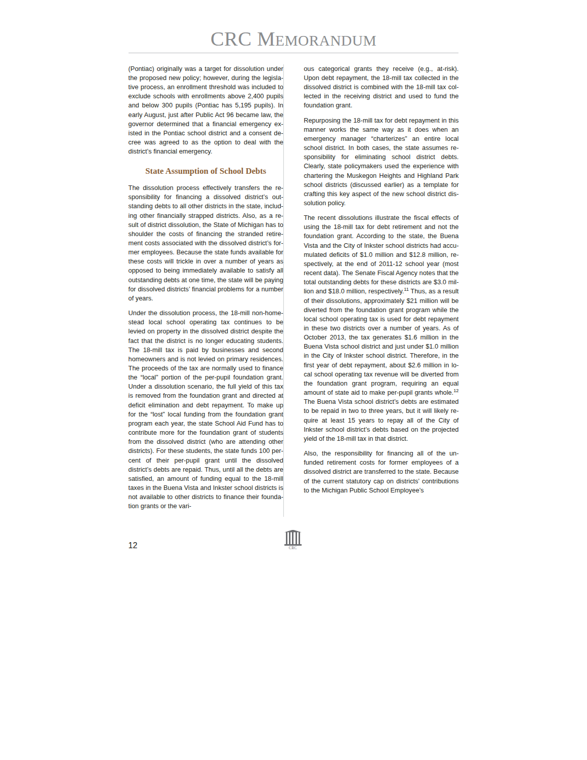CRC MEMORANDUM
(Pontiac) originally was a target for dissolution under the proposed new policy; however, during the legislative process, an enrollment threshold was included to exclude schools with enrollments above 2,400 pupils and below 300 pupils (Pontiac has 5,195 pupils). In early August, just after Public Act 96 became law, the governor determined that a financial emergency existed in the Pontiac school district and a consent decree was agreed to as the option to deal with the district’s financial emergency.
State Assumption of School Debts
The dissolution process effectively transfers the responsibility for financing a dissolved district’s outstanding debts to all other districts in the state, including other financially strapped districts. Also, as a result of district dissolution, the State of Michigan has to shoulder the costs of financing the stranded retirement costs associated with the dissolved district’s former employees. Because the state funds available for these costs will trickle in over a number of years as opposed to being immediately available to satisfy all outstanding debts at one time, the state will be paying for dissolved districts’ financial problems for a number of years.
Under the dissolution process, the 18-mill non-homestead local school operating tax continues to be levied on property in the dissolved district despite the fact that the district is no longer educating students. The 18-mill tax is paid by businesses and second homeowners and is not levied on primary residences. The proceeds of the tax are normally used to finance the “local” portion of the per-pupil foundation grant. Under a dissolution scenario, the full yield of this tax is removed from the foundation grant and directed at deficit elimination and debt repayment. To make up for the “lost” local funding from the foundation grant program each year, the state School Aid Fund has to contribute more for the foundation grant of students from the dissolved district (who are attending other districts). For these students, the state funds 100 percent of their per-pupil grant until the dissolved district’s debts are repaid. Thus, until all the debts are satisfied, an amount of funding equal to the 18-mill taxes in the Buena Vista and Inkster school districts is not available to other districts to finance their foundation grants or the vari-
ous categorical grants they receive (e.g., at-risk). Upon debt repayment, the 18-mill tax collected in the dissolved district is combined with the 18-mill tax collected in the receiving district and used to fund the foundation grant.
Repurposing the 18-mill tax for debt repayment in this manner works the same way as it does when an emergency manager “charterizes” an entire local school district. In both cases, the state assumes responsibility for eliminating school district debts. Clearly, state policymakers used the experience with chartering the Muskegon Heights and Highland Park school districts (discussed earlier) as a template for crafting this key aspect of the new school district dissolution policy.
The recent dissolutions illustrate the fiscal effects of using the 18-mill tax for debt retirement and not the foundation grant. According to the state, the Buena Vista and the City of Inkster school districts had accumulated deficits of $1.0 million and $12.8 million, respectively, at the end of 2011-12 school year (most recent data). The Senate Fiscal Agency notes that the total outstanding debts for these districts are $3.0 million and $18.0 million, respectively.11 Thus, as a result of their dissolutions, approximately $21 million will be diverted from the foundation grant program while the local school operating tax is used for debt repayment in these two districts over a number of years. As of October 2013, the tax generates $1.6 million in the Buena Vista school district and just under $1.0 million in the City of Inkster school district. Therefore, in the first year of debt repayment, about $2.6 million in local school operating tax revenue will be diverted from the foundation grant program, requiring an equal amount of state aid to make per-pupil grants whole.12 The Buena Vista school district’s debts are estimated to be repaid in two to three years, but it will likely require at least 15 years to repay all of the City of Inkster school district’s debts based on the projected yield of the 18-mill tax in that district.
Also, the responsibility for financing all of the unfunded retirement costs for former employees of a dissolved district are transferred to the state. Because of the current statutory cap on districts’ contributions to the Michigan Public School Employee’s
12
CRC